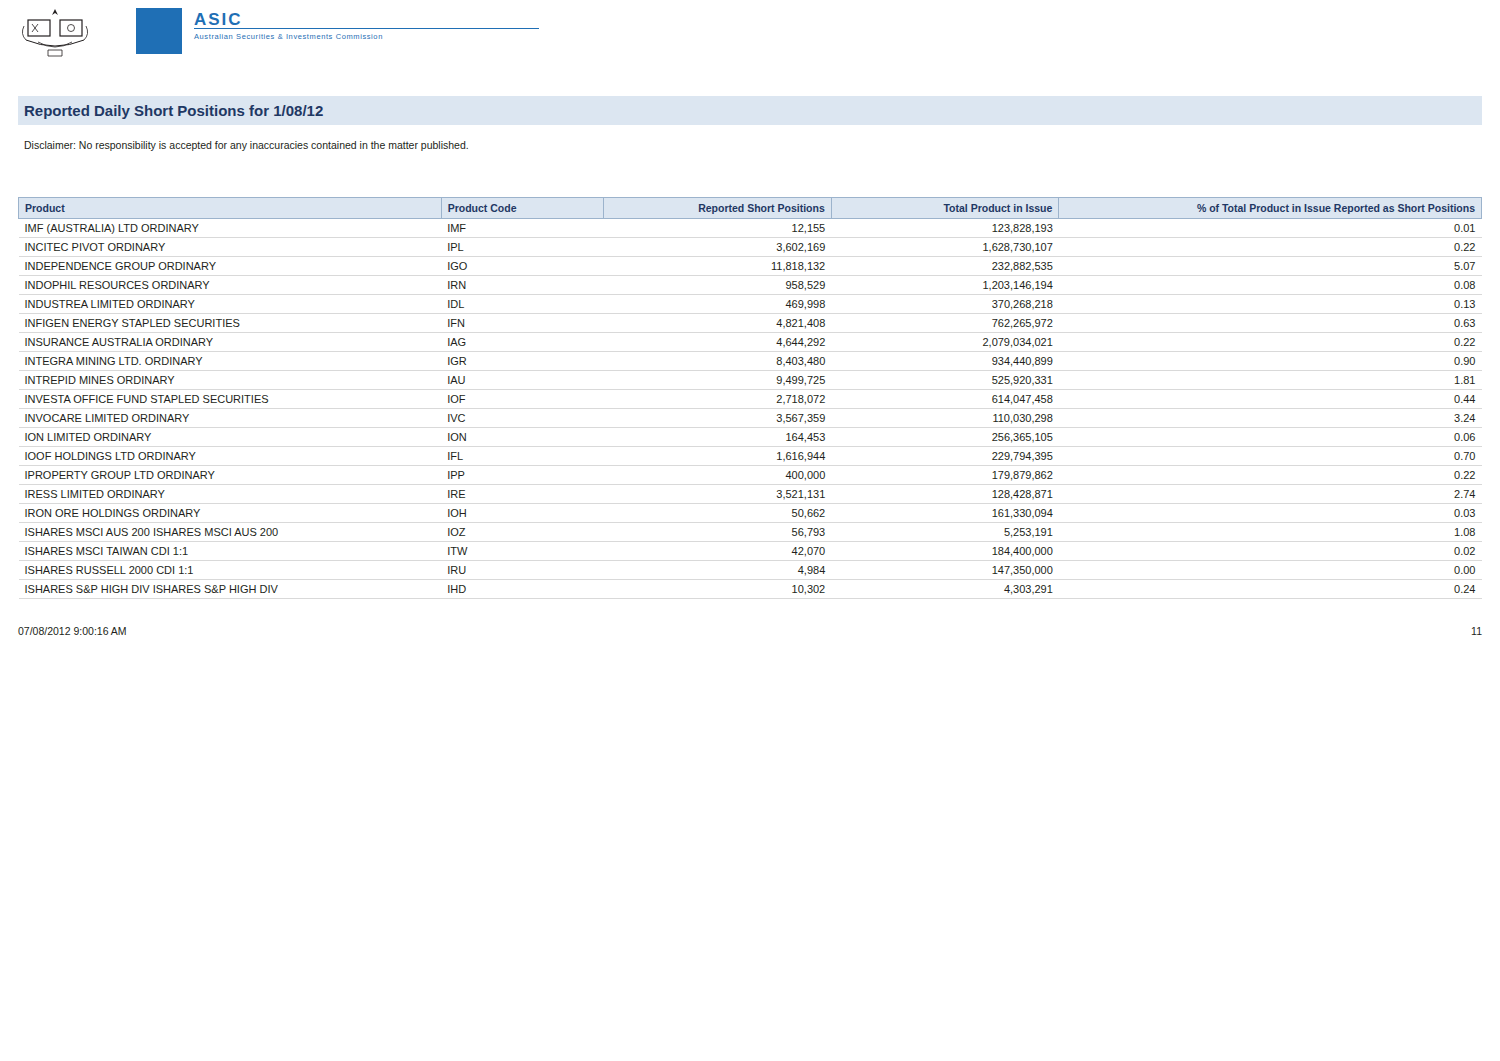ASIC
Australian Securities & Investments Commission
Reported Daily Short Positions for 1/08/12
Disclaimer: No responsibility is accepted for any inaccuracies contained in the matter published.
| Product | Product Code | Reported Short Positions | Total Product in Issue | % of Total Product in Issue Reported as Short Positions |
| --- | --- | --- | --- | --- |
| IMF (AUSTRALIA) LTD ORDINARY | IMF | 12,155 | 123,828,193 | 0.01 |
| INCITEC PIVOT ORDINARY | IPL | 3,602,169 | 1,628,730,107 | 0.22 |
| INDEPENDENCE GROUP ORDINARY | IGO | 11,818,132 | 232,882,535 | 5.07 |
| INDOPHIL RESOURCES ORDINARY | IRN | 958,529 | 1,203,146,194 | 0.08 |
| INDUSTREA LIMITED ORDINARY | IDL | 469,998 | 370,268,218 | 0.13 |
| INFIGEN ENERGY STAPLED SECURITIES | IFN | 4,821,408 | 762,265,972 | 0.63 |
| INSURANCE AUSTRALIA ORDINARY | IAG | 4,644,292 | 2,079,034,021 | 0.22 |
| INTEGRA MINING LTD. ORDINARY | IGR | 8,403,480 | 934,440,899 | 0.90 |
| INTREPID MINES ORDINARY | IAU | 9,499,725 | 525,920,331 | 1.81 |
| INVESTA OFFICE FUND STAPLED SECURITIES | IOF | 2,718,072 | 614,047,458 | 0.44 |
| INVOCARE LIMITED ORDINARY | IVC | 3,567,359 | 110,030,298 | 3.24 |
| ION LIMITED ORDINARY | ION | 164,453 | 256,365,105 | 0.06 |
| IOOF HOLDINGS LTD ORDINARY | IFL | 1,616,944 | 229,794,395 | 0.70 |
| IPROPERTY GROUP LTD ORDINARY | IPP | 400,000 | 179,879,862 | 0.22 |
| IRESS LIMITED ORDINARY | IRE | 3,521,131 | 128,428,871 | 2.74 |
| IRON ORE HOLDINGS ORDINARY | IOH | 50,662 | 161,330,094 | 0.03 |
| ISHARES MSCI AUS 200 ISHARES MSCI AUS 200 | IOZ | 56,793 | 5,253,191 | 1.08 |
| ISHARES MSCI TAIWAN CDI 1:1 | ITW | 42,070 | 184,400,000 | 0.02 |
| ISHARES RUSSELL 2000 CDI 1:1 | IRU | 4,984 | 147,350,000 | 0.00 |
| ISHARES S&P HIGH DIV ISHARES S&P HIGH DIV | IHD | 10,302 | 4,303,291 | 0.24 |
07/08/2012 9:00:16 AM 11